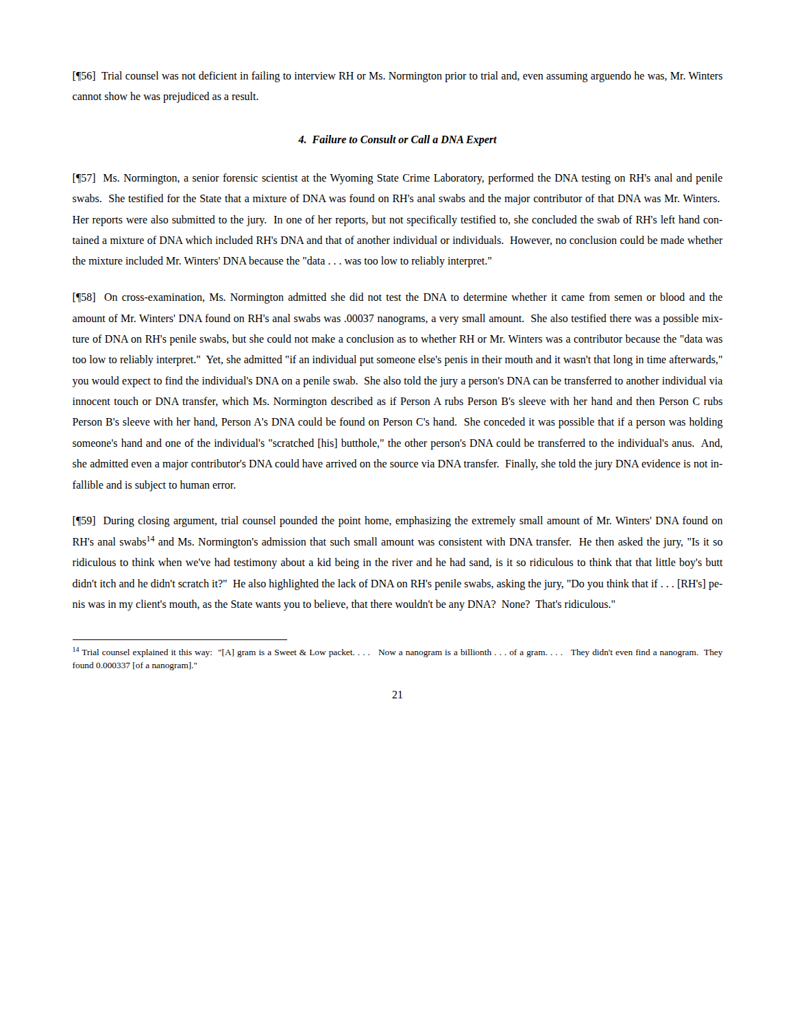[¶56] Trial counsel was not deficient in failing to interview RH or Ms. Normington prior to trial and, even assuming arguendo he was, Mr. Winters cannot show he was prejudiced as a result.
4. Failure to Consult or Call a DNA Expert
[¶57] Ms. Normington, a senior forensic scientist at the Wyoming State Crime Laboratory, performed the DNA testing on RH's anal and penile swabs. She testified for the State that a mixture of DNA was found on RH's anal swabs and the major contributor of that DNA was Mr. Winters. Her reports were also submitted to the jury. In one of her reports, but not specifically testified to, she concluded the swab of RH's left hand contained a mixture of DNA which included RH's DNA and that of another individual or individuals. However, no conclusion could be made whether the mixture included Mr. Winters' DNA because the "data . . . was too low to reliably interpret."
[¶58] On cross-examination, Ms. Normington admitted she did not test the DNA to determine whether it came from semen or blood and the amount of Mr. Winters' DNA found on RH's anal swabs was .00037 nanograms, a very small amount. She also testified there was a possible mixture of DNA on RH's penile swabs, but she could not make a conclusion as to whether RH or Mr. Winters was a contributor because the "data was too low to reliably interpret." Yet, she admitted "if an individual put someone else's penis in their mouth and it wasn't that long in time afterwards," you would expect to find the individual's DNA on a penile swab. She also told the jury a person's DNA can be transferred to another individual via innocent touch or DNA transfer, which Ms. Normington described as if Person A rubs Person B's sleeve with her hand and then Person C rubs Person B's sleeve with her hand, Person A's DNA could be found on Person C's hand. She conceded it was possible that if a person was holding someone's hand and one of the individual's "scratched [his] butthole," the other person's DNA could be transferred to the individual's anus. And, she admitted even a major contributor's DNA could have arrived on the source via DNA transfer. Finally, she told the jury DNA evidence is not infallible and is subject to human error.
[¶59] During closing argument, trial counsel pounded the point home, emphasizing the extremely small amount of Mr. Winters' DNA found on RH's anal swabs14 and Ms. Normington's admission that such small amount was consistent with DNA transfer. He then asked the jury, "Is it so ridiculous to think when we've had testimony about a kid being in the river and he had sand, is it so ridiculous to think that that little boy's butt didn't itch and he didn't scratch it?" He also highlighted the lack of DNA on RH's penile swabs, asking the jury, "Do you think that if . . . [RH's] penis was in my client's mouth, as the State wants you to believe, that there wouldn't be any DNA? None? That's ridiculous."
14 Trial counsel explained it this way: "[A] gram is a Sweet & Low packet. . . . Now a nanogram is a billionth . . . of a gram. . . . They didn't even find a nanogram. They found 0.000337 [of a nanogram]."
21